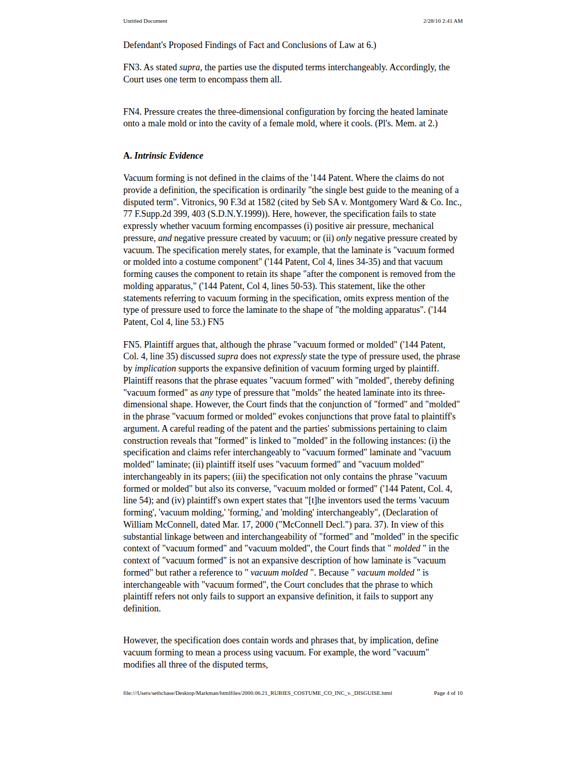Untitled Document 2/28/10 2:41 AM
Defendant's Proposed Findings of Fact and Conclusions of Law at 6.)
FN3. As stated supra, the parties use the disputed terms interchangeably. Accordingly, the Court uses one term to encompass them all.
FN4. Pressure creates the three-dimensional configuration by forcing the heated laminate onto a male mold or into the cavity of a female mold, where it cools. (Pl's. Mem. at 2.)
A. Intrinsic Evidence
Vacuum forming is not defined in the claims of the '144 Patent. Where the claims do not provide a definition, the specification is ordinarily "the single best guide to the meaning of a disputed term". Vitronics, 90 F.3d at 1582 (cited by Seb SA v. Montgomery Ward & Co. Inc., 77 F.Supp.2d 399, 403 (S.D.N.Y.1999)). Here, however, the specification fails to state expressly whether vacuum forming encompasses (i) positive air pressure, mechanical pressure, and negative pressure created by vacuum; or (ii) only negative pressure created by vacuum. The specification merely states, for example, that the laminate is "vacuum formed or molded into a costume component" ('144 Patent, Col 4, lines 34-35) and that vacuum forming causes the component to retain its shape "after the component is removed from the molding apparatus," ('144 Patent, Col 4, lines 50-53). This statement, like the other statements referring to vacuum forming in the specification, omits express mention of the type of pressure used to force the laminate to the shape of "the molding apparatus". ('144 Patent, Col 4, line 53.) FN5
FN5. Plaintiff argues that, although the phrase "vacuum formed or molded" ('144 Patent, Col. 4, line 35) discussed supra does not expressly state the type of pressure used, the phrase by implication supports the expansive definition of vacuum forming urged by plaintiff. Plaintiff reasons that the phrase equates "vacuum formed" with "molded", thereby defining "vacuum formed" as any type of pressure that "molds" the heated laminate into its three-dimensional shape. However, the Court finds that the conjunction of "formed" and "molded" in the phrase "vacuum formed or molded" evokes conjunctions that prove fatal to plaintiff's argument. A careful reading of the patent and the parties' submissions pertaining to claim construction reveals that "formed" is linked to "molded" in the following instances: (i) the specification and claims refer interchangeably to "vacuum formed" laminate and "vacuum molded" laminate; (ii) plaintiff itself uses "vacuum formed" and "vacuum molded" interchangeably in its papers; (iii) the specification not only contains the phrase "vacuum formed or molded" but also its converse, "vacuum molded or formed" ('144 Patent, Col. 4, line 54); and (iv) plaintiff's own expert states that "[t]he inventors used the terms 'vacuum forming', 'vacuum molding,' 'forming,' and 'molding' interchangeably", (Declaration of William McConnell, dated Mar. 17, 2000 ("McConnell Decl.") para. 37). In view of this substantial linkage between and interchangeability of "formed" and "molded" in the specific context of "vacuum formed" and "vacuum molded", the Court finds that " molded " in the context of "vacuum formed" is not an expansive description of how laminate is "vacuum formed" but rather a reference to " vacuum molded ". Because " vacuum molded " is interchangeable with "vacuum formed", the Court concludes that the phrase to which plaintiff refers not only fails to support an expansive definition, it fails to support any definition.
However, the specification does contain words and phrases that, by implication, define vacuum forming to mean a process using vacuum. For example, the word "vacuum" modifies all three of the disputed terms,
file:///Users/sethchase/Desktop/Markman/htmlfiles/2000.06.21_RUBIES_COSTUME_CO_INC_v._DISGUISE.html Page 4 of 10